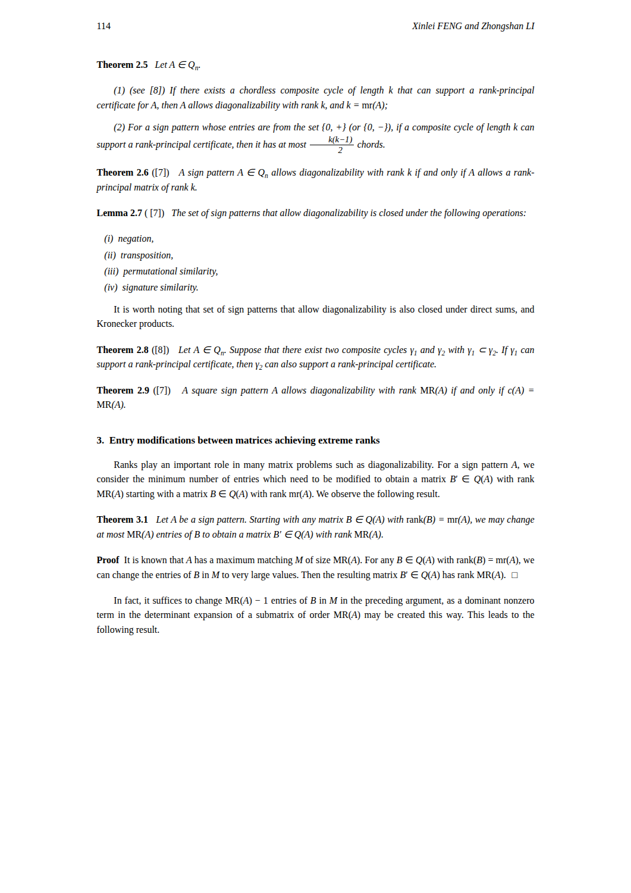114 Xinlei FENG and Zhongshan LI
Theorem 2.5 Let A ∈ Qn.
(1) (see [8]) If there exists a chordless composite cycle of length k that can support a rank-principal certificate for A, then A allows diagonalizability with rank k, and k = mr(A);
(2) For a sign pattern whose entries are from the set {0, +} (or {0, −}), if a composite cycle of length k can support a rank-principal certificate, then it has at most k(k−1) 2 chords.
Theorem 2.6 ([7]) A sign pattern A ∈ Qn allows diagonalizability with rank k if and only if A allows a rank-principal matrix of rank k.
Lemma 2.7 ( [7]) The set of sign patterns that allow diagonalizability is closed under the following operations:
(i) negation,
(ii) transposition,
(iii) permutational similarity,
(iv) signature similarity.
It is worth noting that set of sign patterns that allow diagonalizability is also closed under direct sums, and Kronecker products.
Theorem 2.8 ([8]) Let A ∈ Qn. Suppose that there exist two composite cycles γ1 and γ2 with γ1 ⊂ γ2. If γ1 can support a rank-principal certificate, then γ2 can also support a rank-principal certificate.
Theorem 2.9 ([7]) A square sign pattern A allows diagonalizability with rank MR(A) if and only if c(A) = MR(A).
3. Entry modifications between matrices achieving extreme ranks
Ranks play an important role in many matrix problems such as diagonalizability. For a sign pattern A, we consider the minimum number of entries which need to be modified to obtain a matrix B′ ∈ Q(A) with rank MR(A) starting with a matrix B ∈ Q(A) with rank mr(A). We observe the following result.
Theorem 3.1 Let A be a sign pattern. Starting with any matrix B ∈ Q(A) with rank(B) = mr(A), we may change at most MR(A) entries of B to obtain a matrix B′ ∈ Q(A) with rank MR(A).
Proof It is known that A has a maximum matching M of size MR(A). For any B ∈ Q(A) with rank(B) = mr(A), we can change the entries of B in M to very large values. Then the resulting matrix B′ ∈ Q(A) has rank MR(A). □
In fact, it suffices to change MR(A) − 1 entries of B in M in the preceding argument, as a dominant nonzero term in the determinant expansion of a submatrix of order MR(A) may be created this way. This leads to the following result.